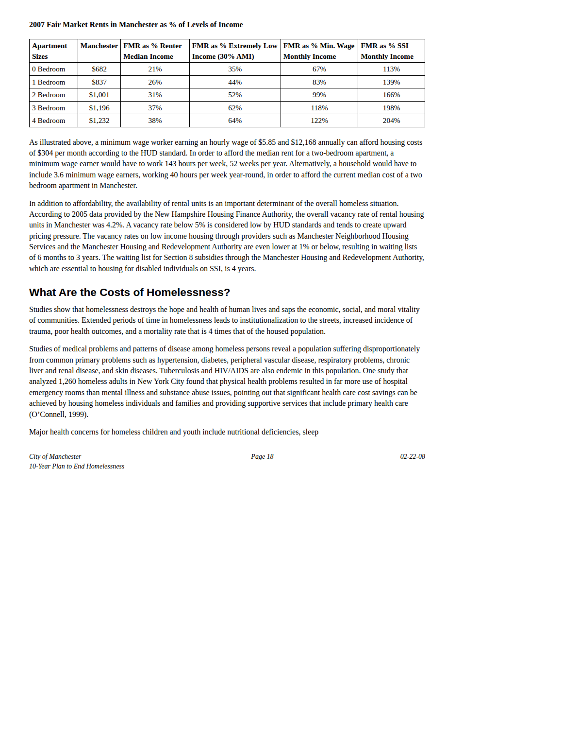2007 Fair Market Rents in Manchester as % of Levels of Income
| Apartment Sizes | Manchester | FMR as % Renter Median Income | FMR as % Extremely Low Income (30% AMI) | FMR as % Min. Wage Monthly Income | FMR as % SSI Monthly Income |
| --- | --- | --- | --- | --- | --- |
| 0 Bedroom | $682 | 21% | 35% | 67% | 113% |
| 1 Bedroom | $837 | 26% | 44% | 83% | 139% |
| 2 Bedroom | $1,001 | 31% | 52% | 99% | 166% |
| 3 Bedroom | $1,196 | 37% | 62% | 118% | 198% |
| 4 Bedroom | $1,232 | 38% | 64% | 122% | 204% |
As illustrated above, a minimum wage worker earning an hourly wage of $5.85 and $12,168 annually can afford housing costs of $304 per month according to the HUD standard. In order to afford the median rent for a two-bedroom apartment, a minimum wage earner would have to work 143 hours per week, 52 weeks per year. Alternatively, a household would have to include 3.6 minimum wage earners, working 40 hours per week year-round, in order to afford the current median cost of a two bedroom apartment in Manchester.
In addition to affordability, the availability of rental units is an important determinant of the overall homeless situation. According to 2005 data provided by the New Hampshire Housing Finance Authority, the overall vacancy rate of rental housing units in Manchester was 4.2%. A vacancy rate below 5% is considered low by HUD standards and tends to create upward pricing pressure. The vacancy rates on low income housing through providers such as Manchester Neighborhood Housing Services and the Manchester Housing and Redevelopment Authority are even lower at 1% or below, resulting in waiting lists of 6 months to 3 years. The waiting list for Section 8 subsidies through the Manchester Housing and Redevelopment Authority, which are essential to housing for disabled individuals on SSI, is 4 years.
What Are the Costs of Homelessness?
Studies show that homelessness destroys the hope and health of human lives and saps the economic, social, and moral vitality of communities. Extended periods of time in homelessness leads to institutionalization to the streets, increased incidence of trauma, poor health outcomes, and a mortality rate that is 4 times that of the housed population.
Studies of medical problems and patterns of disease among homeless persons reveal a population suffering disproportionately from common primary problems such as hypertension, diabetes, peripheral vascular disease, respiratory problems, chronic liver and renal disease, and skin diseases. Tuberculosis and HIV/AIDS are also endemic in this population. One study that analyzed 1,260 homeless adults in New York City found that physical health problems resulted in far more use of hospital emergency rooms than mental illness and substance abuse issues, pointing out that significant health care cost savings can be achieved by housing homeless individuals and families and providing supportive services that include primary health care (O’Connell, 1999).
Major health concerns for homeless children and youth include nutritional deficiencies, sleep
City of Manchester
10-Year Plan to End Homelessness
Page 18
02-22-08